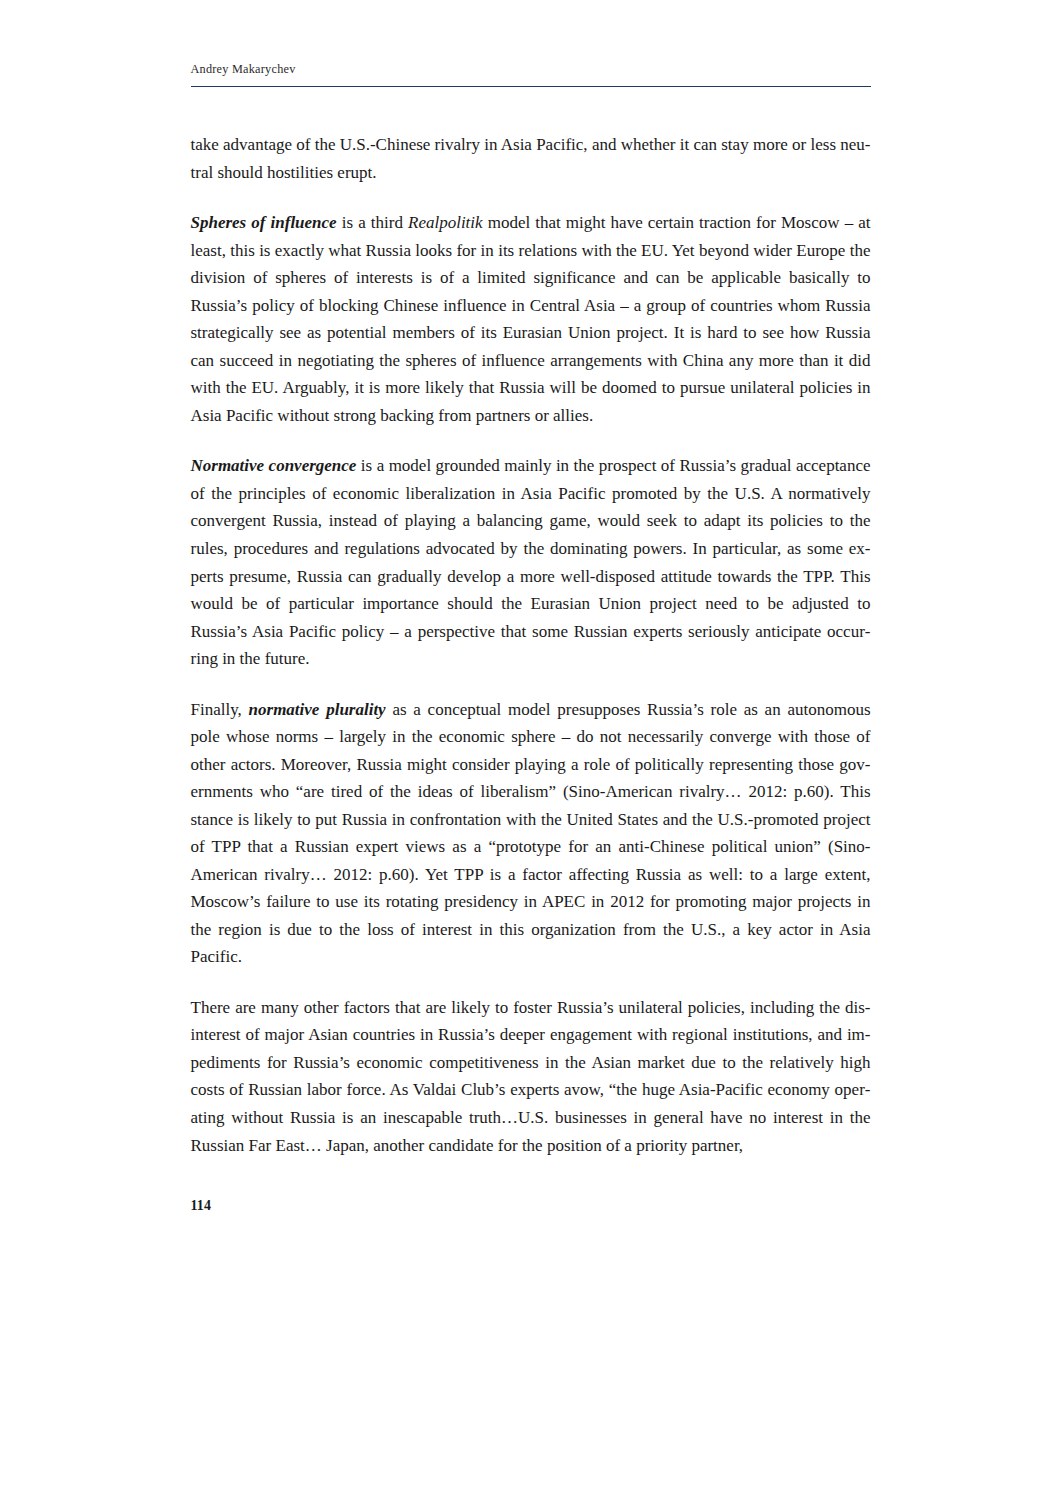Andrey Makarychev
take advantage of the U.S.-Chinese rivalry in Asia Pacific, and whether it can stay more or less neutral should hostilities erupt.
Spheres of influence is a third Realpolitik model that might have certain traction for Moscow – at least, this is exactly what Russia looks for in its relations with the EU. Yet beyond wider Europe the division of spheres of interests is of a limited significance and can be applicable basically to Russia’s policy of blocking Chinese influence in Central Asia – a group of countries whom Russia strategically see as potential members of its Eurasian Union project. It is hard to see how Russia can succeed in negotiating the spheres of influence arrangements with China any more than it did with the EU. Arguably, it is more likely that Russia will be doomed to pursue unilateral policies in Asia Pacific without strong backing from partners or allies.
Normative convergence is a model grounded mainly in the prospect of Russia’s gradual acceptance of the principles of economic liberalization in Asia Pacific promoted by the U.S. A normatively convergent Russia, instead of playing a balancing game, would seek to adapt its policies to the rules, procedures and regulations advocated by the dominating powers. In particular, as some experts presume, Russia can gradually develop a more well-disposed attitude towards the TPP. This would be of particular importance should the Eurasian Union project need to be adjusted to Russia’s Asia Pacific policy – a perspective that some Russian experts seriously anticipate occurring in the future.
Finally, normative plurality as a conceptual model presupposes Russia’s role as an autonomous pole whose norms – largely in the economic sphere – do not necessarily converge with those of other actors. Moreover, Russia might consider playing a role of politically representing those governments who “are tired of the ideas of liberalism” (Sino-American rivalry… 2012: p.60). This stance is likely to put Russia in confrontation with the United States and the U.S.-promoted project of TPP that a Russian expert views as a “prototype for an anti-Chinese political union” (Sino-American rivalry… 2012: p.60). Yet TPP is a factor affecting Russia as well: to a large extent, Moscow’s failure to use its rotating presidency in APEC in 2012 for promoting major projects in the region is due to the loss of interest in this organization from the U.S., a key actor in Asia Pacific.
There are many other factors that are likely to foster Russia’s unilateral policies, including the disinterest of major Asian countries in Russia’s deeper engagement with regional institutions, and impediments for Russia’s economic competitiveness in the Asian market due to the relatively high costs of Russian labor force. As Valdai Club’s experts avow, “the huge Asia-Pacific economy operating without Russia is an inescapable truth…U.S. businesses in general have no interest in the Russian Far East… Japan, another candidate for the position of a priority partner,
114